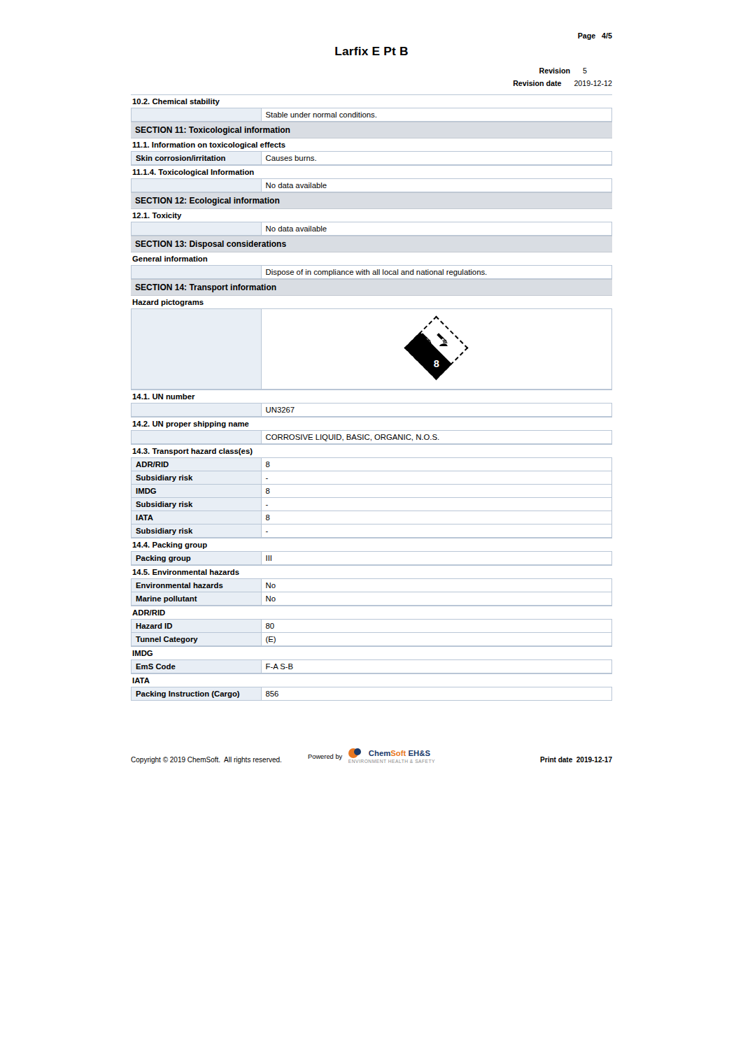Page 4/5
Larfix E Pt B
Revision 5
Revision date 2019-12-12
10.2. Chemical stability
| | Stable under normal conditions. |
SECTION 11: Toxicological information
11.1. Information on toxicological effects
| Skin corrosion/irritation | Causes burns. |
11.1.4. Toxicological Information
| | No data available |
SECTION 12: Ecological information
12.1. Toxicity
| | No data available |
SECTION 13: Disposal considerations
General information
| | Dispose of in compliance with all local and national regulations. |
SECTION 14: Transport information
Hazard pictograms
| | 8 |
14.1. UN number
| | UN3267 |
14.2. UN proper shipping name
| | CORROSIVE LIQUID, BASIC, ORGANIC, N.O.S. |
14.3. Transport hazard class(es)
| ADR/RID | 8 |
| Subsidiary risk | - |
| IMDG | 8 |
| Subsidiary risk | - |
| IATA | 8 |
| Subsidiary risk | - |
14.4. Packing group
| Packing group | III |
14.5. Environmental hazards
| Environmental hazards | No |
| Marine pollutant | No |
ADR/RID
| Hazard ID | 80 |
| Tunnel Category | (E) |
IMDG
| EmS Code | F-A S-B |
IATA
| Packing Instruction (Cargo) | 856 |
Copyright © 2019 ChemSoft. All rights reserved.
Powered by Chem Soft EH&S
ENVIRONMENT HEALTH & SAFETY
Print date 2019-12-17